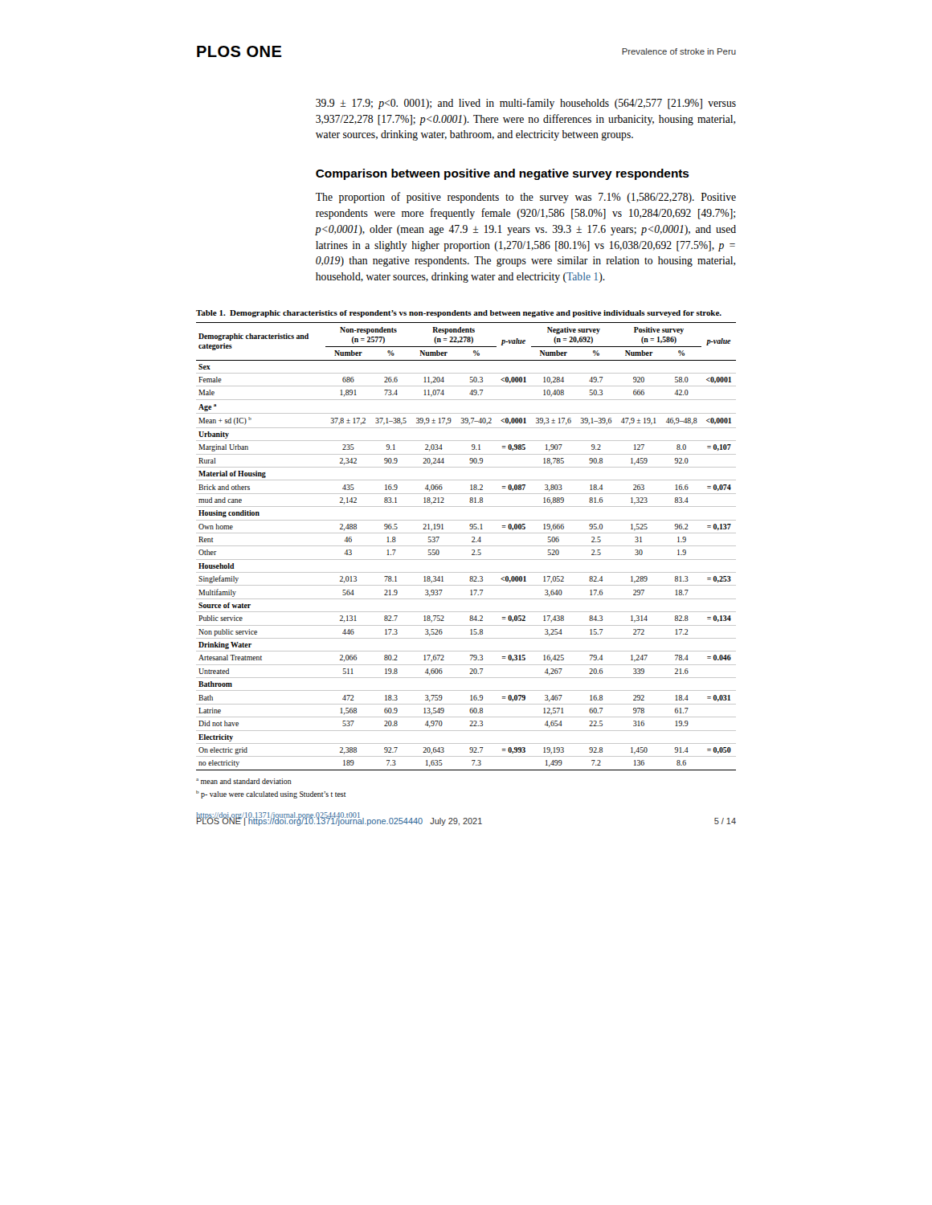PLOS ONE
Prevalence of stroke in Peru
39.9 ± 17.9; p<0. 0001); and lived in multi-family households (564/2,577 [21.9%] versus 3,937/22,278 [17.7%]; p<0.0001). There were no differences in urbanicity, housing material, water sources, drinking water, bathroom, and electricity between groups.
Comparison between positive and negative survey respondents
The proportion of positive respondents to the survey was 7.1% (1,586/22,278). Positive respondents were more frequently female (920/1,586 [58.0%] vs 10,284/20,692 [49.7%]; p<0,0001), older (mean age 47.9 ± 19.1 years vs. 39.3 ± 17.6 years; p<0,0001), and used latrines in a slightly higher proportion (1,270/1,586 [80.1%] vs 16,038/20,692 [77.5%], p = 0,019) than negative respondents. The groups were similar in relation to housing material, household, water sources, drinking water and electricity (Table 1).
Table 1. Demographic characteristics of respondent’s vs non-respondents and between negative and positive individuals surveyed for stroke.
| Demographic characteristics and categories | Non-respondents (n = 2577) | Respondents (n = 22,278) | p-value | Negative survey (n = 20,692) | Positive survey (n = 1,586) | p-value |
| --- | --- | --- | --- | --- | --- | --- |
| Number | % | Number | % | Number | % | Number | % |
| Sex |
| Female | 686 | 26.6 | 11,204 | 50.3 | <0,0001 | 10,284 | 49.7 | 920 | 58.0 | <0,0001 |
| Male | 1,891 | 73.4 | 11,074 | 49.7 | | 10,408 | 50.3 | 666 | 42.0 | |
| Age a |
| Mean + sd (IC) b | 37,8 ± 17,2 | 37,1–38,5 | 39,9 ± 17,9 | 39,7–40,2 | <0,0001 | 39,3 ± 17,6 | 39,1–39,6 | 47,9 ± 19,1 | 46,9–48,8 | <0,0001 |
| Urbanity |
| Marginal Urban | 235 | 9.1 | 2,034 | 9.1 | = 0,985 | 1,907 | 9.2 | 127 | 8.0 | = 0,107 |
| Rural | 2,342 | 90.9 | 20,244 | 90.9 | | 18,785 | 90.8 | 1,459 | 92.0 | |
| Material of Housing |
| Brick and others | 435 | 16.9 | 4,066 | 18.2 | = 0,087 | 3,803 | 18.4 | 263 | 16.6 | = 0,074 |
| mud and cane | 2,142 | 83.1 | 18,212 | 81.8 | | 16,889 | 81.6 | 1,323 | 83.4 | |
| Housing condition |
| Own home | 2,488 | 96.5 | 21,191 | 95.1 | = 0,005 | 19,666 | 95.0 | 1,525 | 96.2 | = 0,137 |
| Rent | 46 | 1.8 | 537 | 2.4 | | 506 | 2.5 | 31 | 1.9 | |
| Other | 43 | 1.7 | 550 | 2.5 | | 520 | 2.5 | 30 | 1.9 | |
| Household |
| Singlefamily | 2,013 | 78.1 | 18,341 | 82.3 | <0,0001 | 17,052 | 82.4 | 1,289 | 81.3 | = 0,253 |
| Multifamily | 564 | 21.9 | 3,937 | 17.7 | | 3,640 | 17.6 | 297 | 18.7 | |
| Source of water |
| Public service | 2,131 | 82.7 | 18,752 | 84.2 | = 0,052 | 17,438 | 84.3 | 1,314 | 82.8 | = 0,134 |
| Non public service | 446 | 17.3 | 3,526 | 15.8 | | 3,254 | 15.7 | 272 | 17.2 | |
| Drinking Water |
| Artesanal Treatment | 2,066 | 80.2 | 17,672 | 79.3 | = 0,315 | 16,425 | 79.4 | 1,247 | 78.4 | = 0.046 |
| Untreated | 511 | 19.8 | 4,606 | 20.7 | | 4,267 | 20.6 | 339 | 21.6 | |
| Bathroom |
| Bath | 472 | 18.3 | 3,759 | 16.9 | = 0,079 | 3,467 | 16.8 | 292 | 18.4 | = 0,031 |
| Latrine | 1,568 | 60.9 | 13,549 | 60.8 | | 12,571 | 60.7 | 978 | 61.7 | |
| Did not have | 537 | 20.8 | 4,970 | 22.3 | | 4,654 | 22.5 | 316 | 19.9 | |
| Electricity |
| On electric grid | 2,388 | 92.7 | 20,643 | 92.7 | = 0,993 | 19,193 | 92.8 | 1,450 | 91.4 | = 0,050 |
| no electricity | 189 | 7.3 | 1,635 | 7.3 | | 1,499 | 7.2 | 136 | 8.6 | |
a mean and standard deviation
b p- value were calculated using Student’s t test
https://doi.org/10.1371/journal.pone.0254440.t001
PLOS ONE | https://doi.org/10.1371/journal.pone.0254440 July 29, 2021
5 / 14